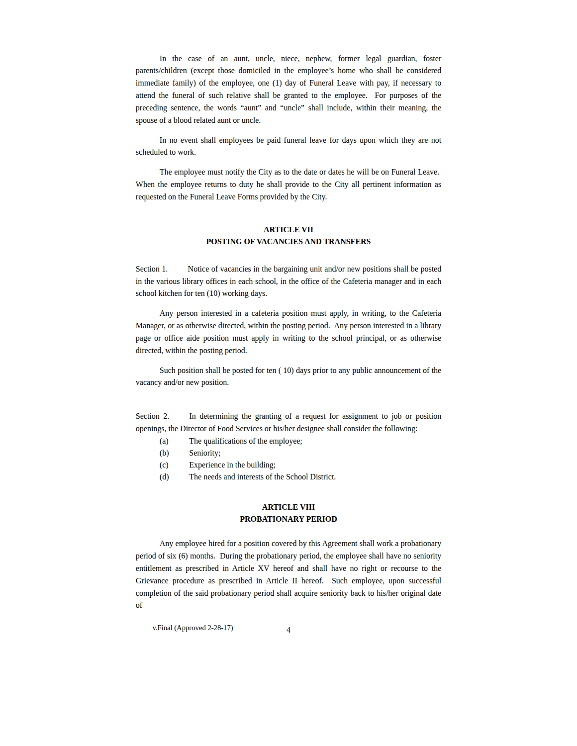In the case of an aunt, uncle, niece, nephew, former legal guardian, foster parents/children (except those domiciled in the employee’s home who shall be considered immediate family) of the employee, one (1) day of Funeral Leave with pay, if necessary to attend the funeral of such relative shall be granted to the employee. For purposes of the preceding sentence, the words “aunt” and “uncle” shall include, within their meaning, the spouse of a blood related aunt or uncle.
In no event shall employees be paid funeral leave for days upon which they are not scheduled to work.
The employee must notify the City as to the date or dates he will be on Funeral Leave. When the employee returns to duty he shall provide to the City all pertinent information as requested on the Funeral Leave Forms provided by the City.
Article VII
Posting of Vacancies and Transfers
Section 1. Notice of vacancies in the bargaining unit and/or new positions shall be posted in the various library offices in each school, in the office of the Cafeteria manager and in each school kitchen for ten (10) working days.
Any person interested in a cafeteria position must apply, in writing, to the Cafeteria Manager, or as otherwise directed, within the posting period. Any person interested in a library page or office aide position must apply in writing to the school principal, or as otherwise directed, within the posting period.
Such position shall be posted for ten ( 10) days prior to any public announcement of the vacancy and/or new position.
Section 2. In determining the granting of a request for assignment to job or position openings, the Director of Food Services or his/her designee shall consider the following:
(a) The qualifications of the employee;
(b) Seniority;
(c) Experience in the building;
(d) The needs and interests of the School District.
Article VIII
Probationary Period
Any employee hired for a position covered by this Agreement shall work a probationary period of six (6) months. During the probationary period, the employee shall have no seniority entitlement as prescribed in Article XV hereof and shall have no right or recourse to the Grievance procedure as prescribed in Article II hereof. Such employee, upon successful completion of the said probationary period shall acquire seniority back to his/her original date of
v.Final (Approved 2-28-17) 4